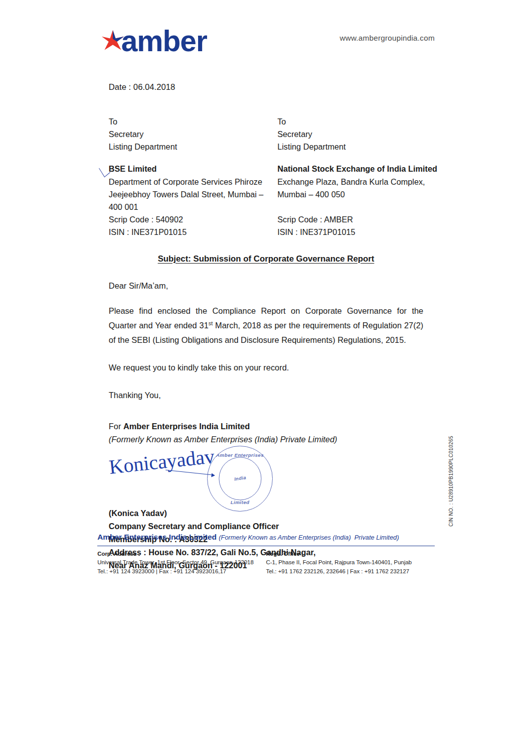amber
www.ambergroupindia.com
Date : 06.04.2018
| To Secretary Listing Department | To Secretary Listing Department |
| BSE Limited Department of Corporate Services Phiroze Jeejeebhoy Towers Dalal Street, Mumbai – 400 001 Scrip Code : 540902 ISIN : INE371P01015 | National Stock Exchange of India Limited Exchange Plaza, Bandra Kurla Complex, Mumbai – 400 050 Scrip Code : AMBER ISIN : INE371P01015 |
Subject: Submission of Corporate Governance Report
Dear Sir/Ma’am,
Please find enclosed the Compliance Report on Corporate Governance for the Quarter and Year ended 31st March, 2018 as per the requirements of Regulation 27(2) of the SEBI (Listing Obligations and Disclosure Requirements) Regulations, 2015.
We request you to kindly take this on your record.
Thanking You,
For Amber Enterprises India Limited
(Formerly Known as Amber Enterprises (India) Private Limited)
Konicayadav
Amber Enterprises
India
Limited
(Konica Yadav)
Company Secretary and Compliance Officer
Membership No. : A30322
Address : House No. 837/22, Gali No.5, Gandhi Nagar,
Near Anaz Mandi, Gurgaon - 122001
CIN NO. : U28910PB1990PLC010265
Amber Enterprises India Limited (Formerly Known as Amber Enterprises (India) Private Limited)
Corp. Address :
Universal Trade Tower, 1st Floor, Sector 49, Gurgaon-122018
Tel.: +91 124 3923000 | Fax : +91 124 3923016,17
Regd. Office :
C-1, Phase II, Focal Point, Rajpura Town-140401, Punjab
Tel.: +91 1762 232126, 232646 | Fax : +91 1762 232127